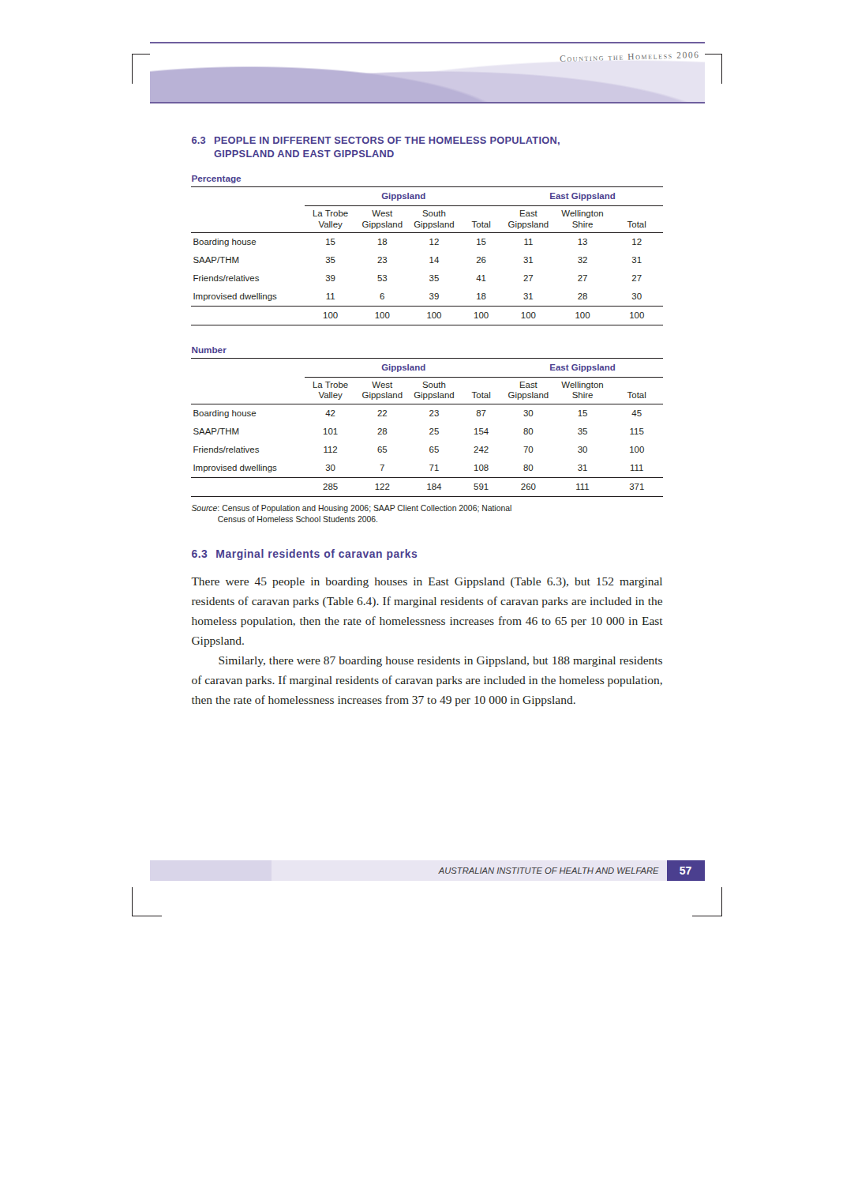Counting the Homeless 2006
6.3 People in different sectors of the homeless population,
Gippsland and East Gippsland
Percentage
| | Gippsland | East Gippsland |
| --- | --- | --- |
| | La Trobe Valley | West Gippsland | South Gippsland | Total | East Gippsland | Wellington Shire | Total |
| Boarding house | 15 | 18 | 12 | 15 | 11 | 13 | 12 |
| SAAP/THM | 35 | 23 | 14 | 26 | 31 | 32 | 31 |
| Friends/relatives | 39 | 53 | 35 | 41 | 27 | 27 | 27 |
| Improvised dwellings | 11 | 6 | 39 | 18 | 31 | 28 | 30 |
| | 100 | 100 | 100 | 100 | 100 | 100 | 100 |
Number
| | Gippsland | East Gippsland |
| --- | --- | --- |
| | La Trobe Valley | West Gippsland | South Gippsland | Total | East Gippsland | Wellington Shire | Total |
| Boarding house | 42 | 22 | 23 | 87 | 30 | 15 | 45 |
| SAAP/THM | 101 | 28 | 25 | 154 | 80 | 35 | 115 |
| Friends/relatives | 112 | 65 | 65 | 242 | 70 | 30 | 100 |
| Improvised dwellings | 30 | 7 | 71 | 108 | 80 | 31 | 111 |
| | 285 | 122 | 184 | 591 | 260 | 111 | 371 |
Source: Census of Population and Housing 2006; SAAP Client Collection 2006; National Census of Homeless School Students 2006.
6.3 Marginal residents of caravan parks
There were 45 people in boarding houses in East Gippsland (Table 6.3), but 152 marginal residents of caravan parks (Table 6.4). If marginal residents of caravan parks are included in the homeless population, then the rate of homelessness increases from 46 to 65 per 10 000 in East Gippsland.
Similarly, there were 87 boarding house residents in Gippsland, but 188 marginal residents of caravan parks. If marginal residents of caravan parks are included in the homeless population, then the rate of homelessness increases from 37 to 49 per 10 000 in Gippsland.
AUSTRALIAN INSTITUTE OF HEALTH AND WELFARE
57